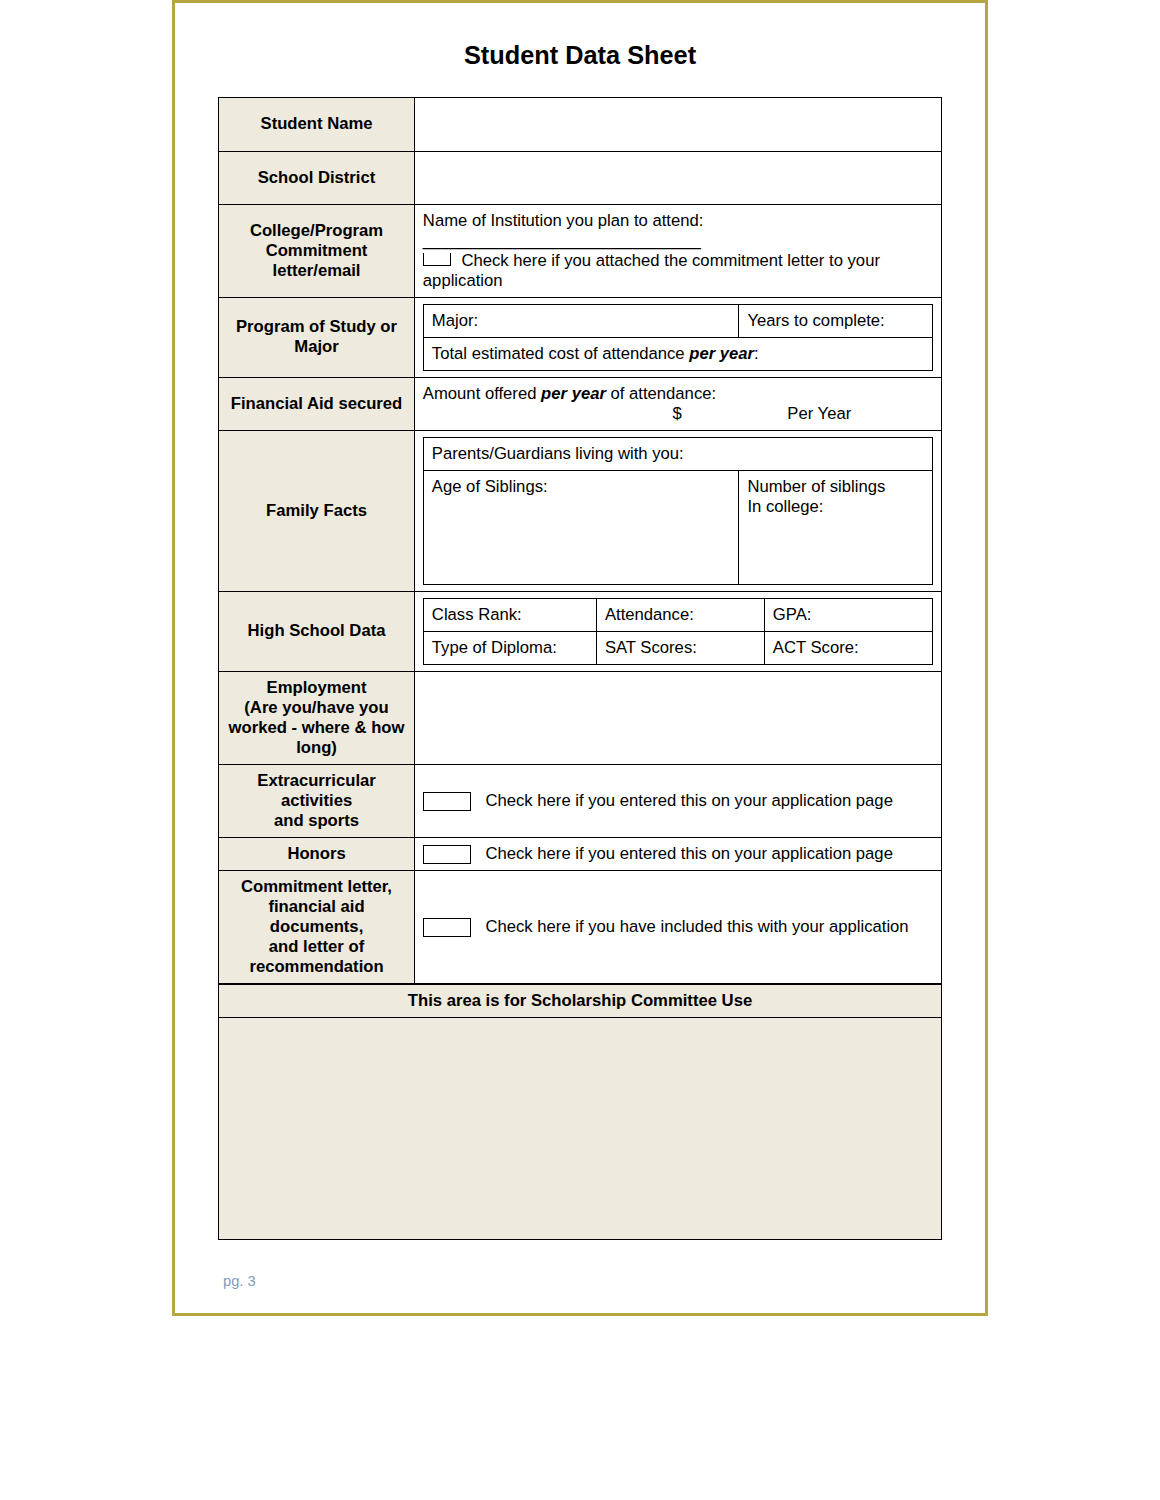Student Data Sheet
| Student Name | |
| School District | |
| College/Program Commitment letter/email | Name of Institution you plan to attend: ______________________________ Check here if you attached the commitment letter to your application |
| Program of Study or Major | / Major: / Years to complete: / / Total estimated cost of attendance per year : / |
| Financial Aid secured | Amount offered per year of attendance: $ Per Year |
| Family Facts | / Parents/Guardians living with you: / / Age of Siblings: / Number of siblings In college: / |
| High School Data | / Class Rank: / Attendance: / GPA: / / Type of Diploma: / SAT Scores: / ACT Score: / |
| Employment (Are you/have you worked - where & how long) | |
| Extracurricular activities and sports | Check here if you entered this on your application page |
| Honors | Check here if you entered this on your application page |
| Commitment letter, financial aid documents, and letter of recommendation | Check here if you have included this with your application |
This area is for Scholarship Committee Use
pg. 3